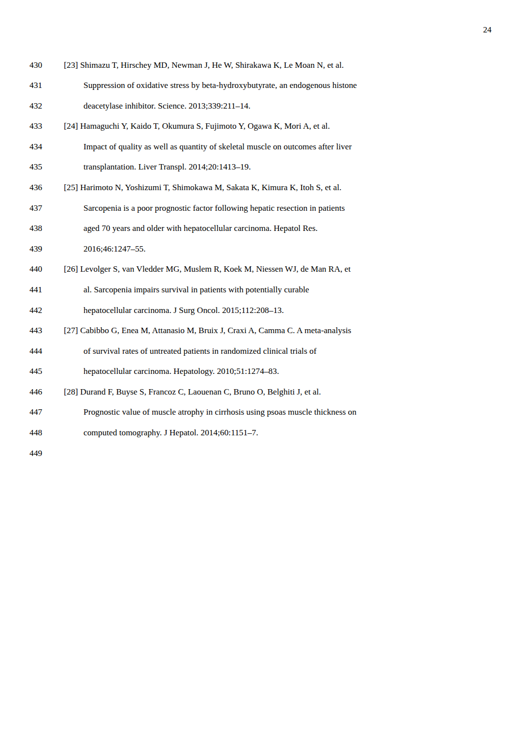24
430 [23] Shimazu T, Hirschey MD, Newman J, He W, Shirakawa K, Le Moan N, et al.
431 Suppression of oxidative stress by beta-hydroxybutyrate, an endogenous histone
432 deacetylase inhibitor. Science. 2013;339:211–14.
433 [24] Hamaguchi Y, Kaido T, Okumura S, Fujimoto Y, Ogawa K, Mori A, et al.
434 Impact of quality as well as quantity of skeletal muscle on outcomes after liver
435 transplantation. Liver Transpl. 2014;20:1413–19.
436 [25] Harimoto N, Yoshizumi T, Shimokawa M, Sakata K, Kimura K, Itoh S, et al.
437 Sarcopenia is a poor prognostic factor following hepatic resection in patients
438 aged 70 years and older with hepatocellular carcinoma. Hepatol Res.
439 2016;46:1247–55.
440 [26] Levolger S, van Vledder MG, Muslem R, Koek M, Niessen WJ, de Man RA, et
441 al. Sarcopenia impairs survival in patients with potentially curable
442 hepatocellular carcinoma. J Surg Oncol. 2015;112:208–13.
443 [27] Cabibbo G, Enea M, Attanasio M, Bruix J, Craxi A, Camma C. A meta-analysis
444 of survival rates of untreated patients in randomized clinical trials of
445 hepatocellular carcinoma. Hepatology. 2010;51:1274–83.
446 [28] Durand F, Buyse S, Francoz C, Laouenan C, Bruno O, Belghiti J, et al.
447 Prognostic value of muscle atrophy in cirrhosis using psoas muscle thickness on
448 computed tomography. J Hepatol. 2014;60:1151–7.
449